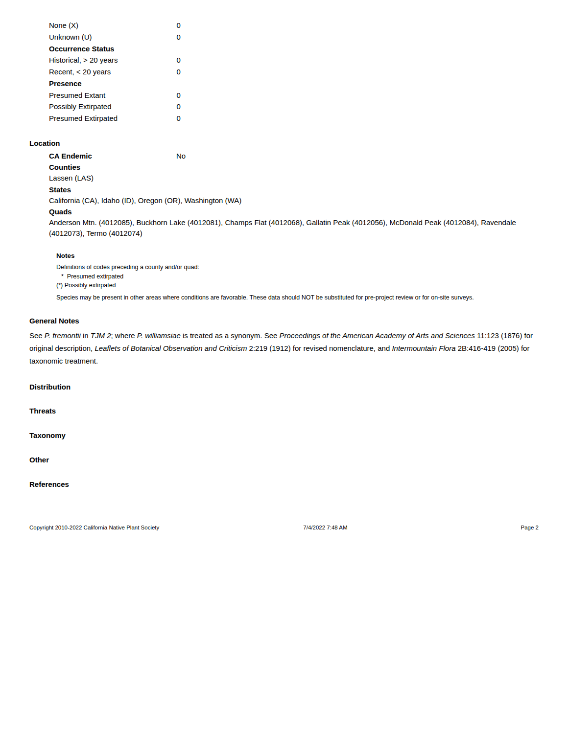| None (X) | 0 |
| Unknown (U) | 0 |
| Occurrence Status | |
| Historical, > 20 years | 0 |
| Recent, < 20 years | 0 |
| Presence | |
| Presumed Extant | 0 |
| Possibly Extirpated | 0 |
| Presumed Extirpated | 0 |
Location
CA Endemic No
Counties
Lassen (LAS)
States
California (CA), Idaho (ID), Oregon (OR), Washington (WA)
Quads
Anderson Mtn. (4012085), Buckhorn Lake (4012081), Champs Flat (4012068), Gallatin Peak (4012056), McDonald Peak (4012084), Ravendale (4012073), Termo (4012074)
Notes
Definitions of codes preceding a county and/or quad:
* Presumed extirpated
(*) Possibly extirpated
Species may be present in other areas where conditions are favorable. These data should NOT be substituted for pre-project review or for on-site surveys.
General Notes
See P. fremontii in TJM 2; where P. williamsiae is treated as a synonym. See Proceedings of the American Academy of Arts and Sciences 11:123 (1876) for original description, Leaflets of Botanical Observation and Criticism 2:219 (1912) for revised nomenclature, and Intermountain Flora 2B:416-419 (2005) for taxonomic treatment.
Distribution
Threats
Taxonomy
Other
References
Copyright 2010-2022 California Native Plant Society 7/4/2022 7:48 AM Page 2